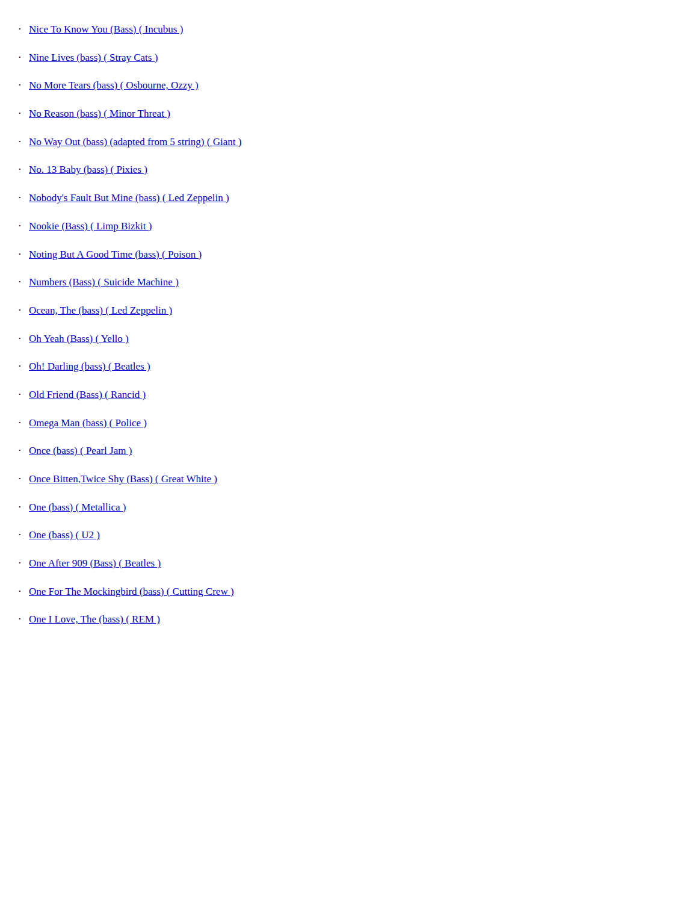Nice To Know You (Bass) ( Incubus )
Nine Lives (bass) ( Stray Cats )
No More Tears (bass) ( Osbourne, Ozzy )
No Reason (bass) ( Minor Threat )
No Way Out (bass) (adapted from 5 string) ( Giant )
No. 13 Baby (bass) ( Pixies )
Nobody's Fault But Mine (bass) ( Led Zeppelin )
Nookie (Bass) ( Limp Bizkit )
Noting But A Good Time (bass) ( Poison )
Numbers (Bass) ( Suicide Machine )
Ocean, The (bass) ( Led Zeppelin )
Oh Yeah (Bass) ( Yello )
Oh! Darling (bass) ( Beatles )
Old Friend (Bass) ( Rancid )
Omega Man (bass) ( Police )
Once (bass) ( Pearl Jam )
Once Bitten,Twice Shy (Bass) ( Great White )
One (bass) ( Metallica )
One (bass) ( U2 )
One After 909 (Bass) ( Beatles )
One For The Mockingbird (bass) ( Cutting Crew )
One I Love, The (bass) ( REM )